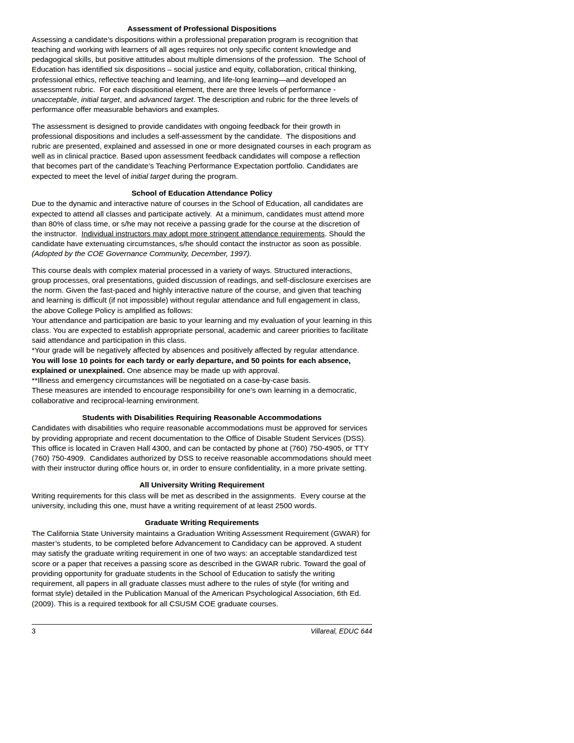Assessment of Professional Dispositions
Assessing a candidate’s dispositions within a professional preparation program is recognition that teaching and working with learners of all ages requires not only specific content knowledge and pedagogical skills, but positive attitudes about multiple dimensions of the profession. The School of Education has identified six dispositions – social justice and equity, collaboration, critical thinking, professional ethics, reflective teaching and learning, and life-long learning—and developed an assessment rubric. For each dispositional element, there are three levels of performance - unacceptable, initial target, and advanced target. The description and rubric for the three levels of performance offer measurable behaviors and examples.
The assessment is designed to provide candidates with ongoing feedback for their growth in professional dispositions and includes a self-assessment by the candidate. The dispositions and rubric are presented, explained and assessed in one or more designated courses in each program as well as in clinical practice. Based upon assessment feedback candidates will compose a reflection that becomes part of the candidate’s Teaching Performance Expectation portfolio. Candidates are expected to meet the level of initial target during the program.
School of Education Attendance Policy
Due to the dynamic and interactive nature of courses in the School of Education, all candidates are expected to attend all classes and participate actively. At a minimum, candidates must attend more than 80% of class time, or s/he may not receive a passing grade for the course at the discretion of the instructor. Individual instructors may adopt more stringent attendance requirements. Should the candidate have extenuating circumstances, s/he should contact the instructor as soon as possible. (Adopted by the COE Governance Community, December, 1997).
This course deals with complex material processed in a variety of ways. Structured interactions, group processes, oral presentations, guided discussion of readings, and self-disclosure exercises are the norm. Given the fast-paced and highly interactive nature of the course, and given that teaching and learning is difficult (if not impossible) without regular attendance and full engagement in class, the above College Policy is amplified as follows:
Your attendance and participation are basic to your learning and my evaluation of your learning in this class. You are expected to establish appropriate personal, academic and career priorities to facilitate said attendance and participation in this class.
*Your grade will be negatively affected by absences and positively affected by regular attendance. You will lose 10 points for each tardy or early departure, and 50 points for each absence, explained or unexplained. One absence may be made up with approval.
**Illness and emergency circumstances will be negotiated on a case-by-case basis.
These measures are intended to encourage responsibility for one’s own learning in a democratic, collaborative and reciprocal-learning environment.
Students with Disabilities Requiring Reasonable Accommodations
Candidates with disabilities who require reasonable accommodations must be approved for services by providing appropriate and recent documentation to the Office of Disable Student Services (DSS). This office is located in Craven Hall 4300, and can be contacted by phone at (760) 750-4905, or TTY (760) 750-4909. Candidates authorized by DSS to receive reasonable accommodations should meet with their instructor during office hours or, in order to ensure confidentiality, in a more private setting.
All University Writing Requirement
Writing requirements for this class will be met as described in the assignments. Every course at the university, including this one, must have a writing requirement of at least 2500 words.
Graduate Writing Requirements
The California State University maintains a Graduation Writing Assessment Requirement (GWAR) for master’s students, to be completed before Advancement to Candidacy can be approved. A student may satisfy the graduate writing requirement in one of two ways: an acceptable standardized test score or a paper that receives a passing score as described in the GWAR rubric. Toward the goal of providing opportunity for graduate students in the School of Education to satisfy the writing requirement, all papers in all graduate classes must adhere to the rules of style (for writing and format style) detailed in the Publication Manual of the American Psychological Association, 6th Ed. (2009). This is a required textbook for all CSUSM COE graduate courses.
3 Villareal, EDUC 644